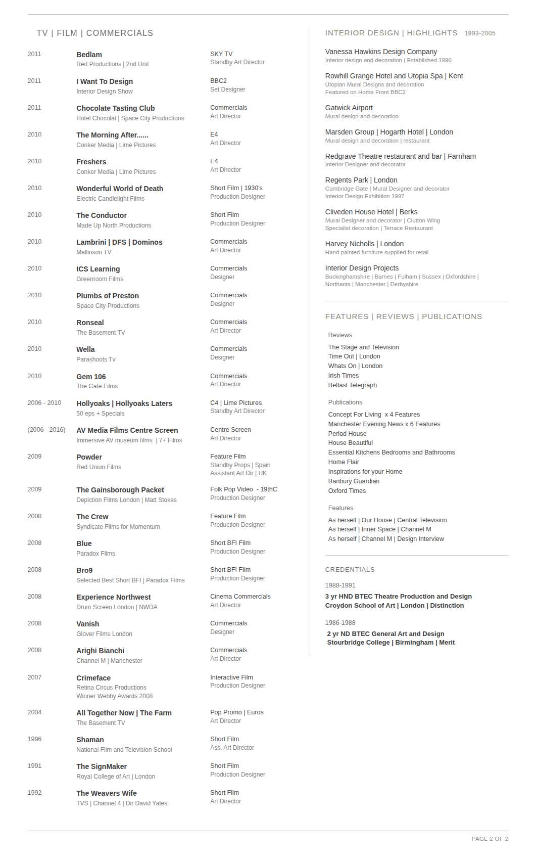TV | FILM | COMMERCIALS
| 2011 | Bedlam Red Productions / 2nd Unit | SKY TV Standby Art Director |
| 2011 | I Want To Design Interior Design Show | BBC2 Set Designer |
| 2011 | Chocolate Tasting Club Hotel Chocolat / Space City Productions | Commercials Art Director |
| 2010 | The Morning After...... Conker Media / Lime Pictures | E4 Art Director |
| 2010 | Freshers Conker Media / Lime Pictures | E4 Art Director |
| 2010 | Wonderful World of Death Electric Candlelight Films | Short Film / 1930's Production Designer |
| 2010 | The Conductor Made Up North Productions | Short Film Production Designer |
| 2010 | Lambrini / DFS / Dominos Mallinson TV | Commercials Art Director |
| 2010 | ICS Learning Greenroom Films | Commercials Designer |
| 2010 | Plumbs of Preston Space City Productions | Commercials Designer |
| 2010 | Ronseal The Basement TV | Commercials Art Director |
| 2010 | Wella Parashoots Tv | Commercials Designer |
| 2010 | Gem 106 The Gate Films | Commercials Art Director |
| 2006 - 2010 | Hollyoaks / Hollyoaks Laters 50 eps + Specials | C4 / Lime Pictures Standby Art Director |
| (2006 - 2016) | AV Media Films Centre Screen Immersive AV museum films / 7+ Films | Centre Screen Art Director |
| 2009 | Powder Red Union Films | Feature Film Standby Props / Spain Assistant Art Dir / UK |
| 2009 | The Gainsborough Packet Depiction Films London / Matt Stokes | Folk Pop Video - 19thC Production Designer |
| 2008 | The Crew Syndicate Films for Momentum | Feature Film Production Designer |
| 2008 | Blue Paradox Films | Short BFI Film Production Designer |
| 2008 | Bro9 Selected Best Short BFI / Paradox Films | Short BFI Film Production Designer |
| 2008 | Experience Northwest Drum Screen London / NWDA | Cinema Commercials Art Director |
| 2008 | Vanish Glover Films London | Commercials Designer |
| 2008 | Arighi Bianchi Channel M / Manchester | Commercials Art Director |
| 2007 | Crimeface Retina Circus Productions Winner Webby Awards 2008 | Interactive Film Production Designer |
| 2004 | All Together Now / The Farm The Basement TV | Pop Promo / Euros Art Director |
| 1996 | Shaman National Film and Television School | Short Film Ass. Art Director |
| 1991 | The SignMaker Royal College of Art / London | Short Film Production Designer |
| 1992 | The Weavers Wife TVS / Channel 4 / Dir David Yates | Short Film Art Director |
INTERIOR DESIGN | HIGHLIGHTS 1993-2005
Vanessa Hawkins Design Company Interior design and decoration | Established 1996
Rowhill Grange Hotel and Utopia Spa | Kent Utopian Mural Designs and decoration Featured on Home Front BBC2
Gatwick Airport Mural design and decoration
Marsden Group | Hogarth Hotel | London Mural design and decoration | restaurant
Redgrave Theatre restaurant and bar | Farnham Interior Designer and decorator
Regents Park | London Cambridge Gate | Mural Designer and decorator Interior Design Exhibition 1997
Cliveden House Hotel | Berks Mural Designer and decorator | Clutton Wing Specialist decoration | Terrace Restaurant
Harvey Nicholls | London Hand painted furniture supplied for retail
Interior Design Projects Buckinghamshire | Barnes | Fulham | Sussex | Oxfordshire | Northants | Manchester | Derbyshire
FEATURES | REVIEWS | PUBLICATIONS
Reviews
The Stage and Television
Time Out | London
Whats On | London
Irish Times
Belfast Telegraph
Publications
Concept For Living x 4 Features
Manchester Evening News x 6 Features
Period House
House Beautiful
Essential Kitchens Bedrooms and Bathrooms
Home Flair
Inspirations for your Home
Banbury Guardian
Oxford Times
Features
As herself | Our House | Central Television
As herself | Inner Space | Channel M
As herself | Channel M | Design Interview
CREDENTIALS
1988-1991
3 yr HND BTEC Theatre Production and Design
Croydon School of Art | London | Distinction
1986-1988
2 yr ND BTEC General Art and Design
Stourbridge College | Birmingham | Merit
PAGE 2 OF 2